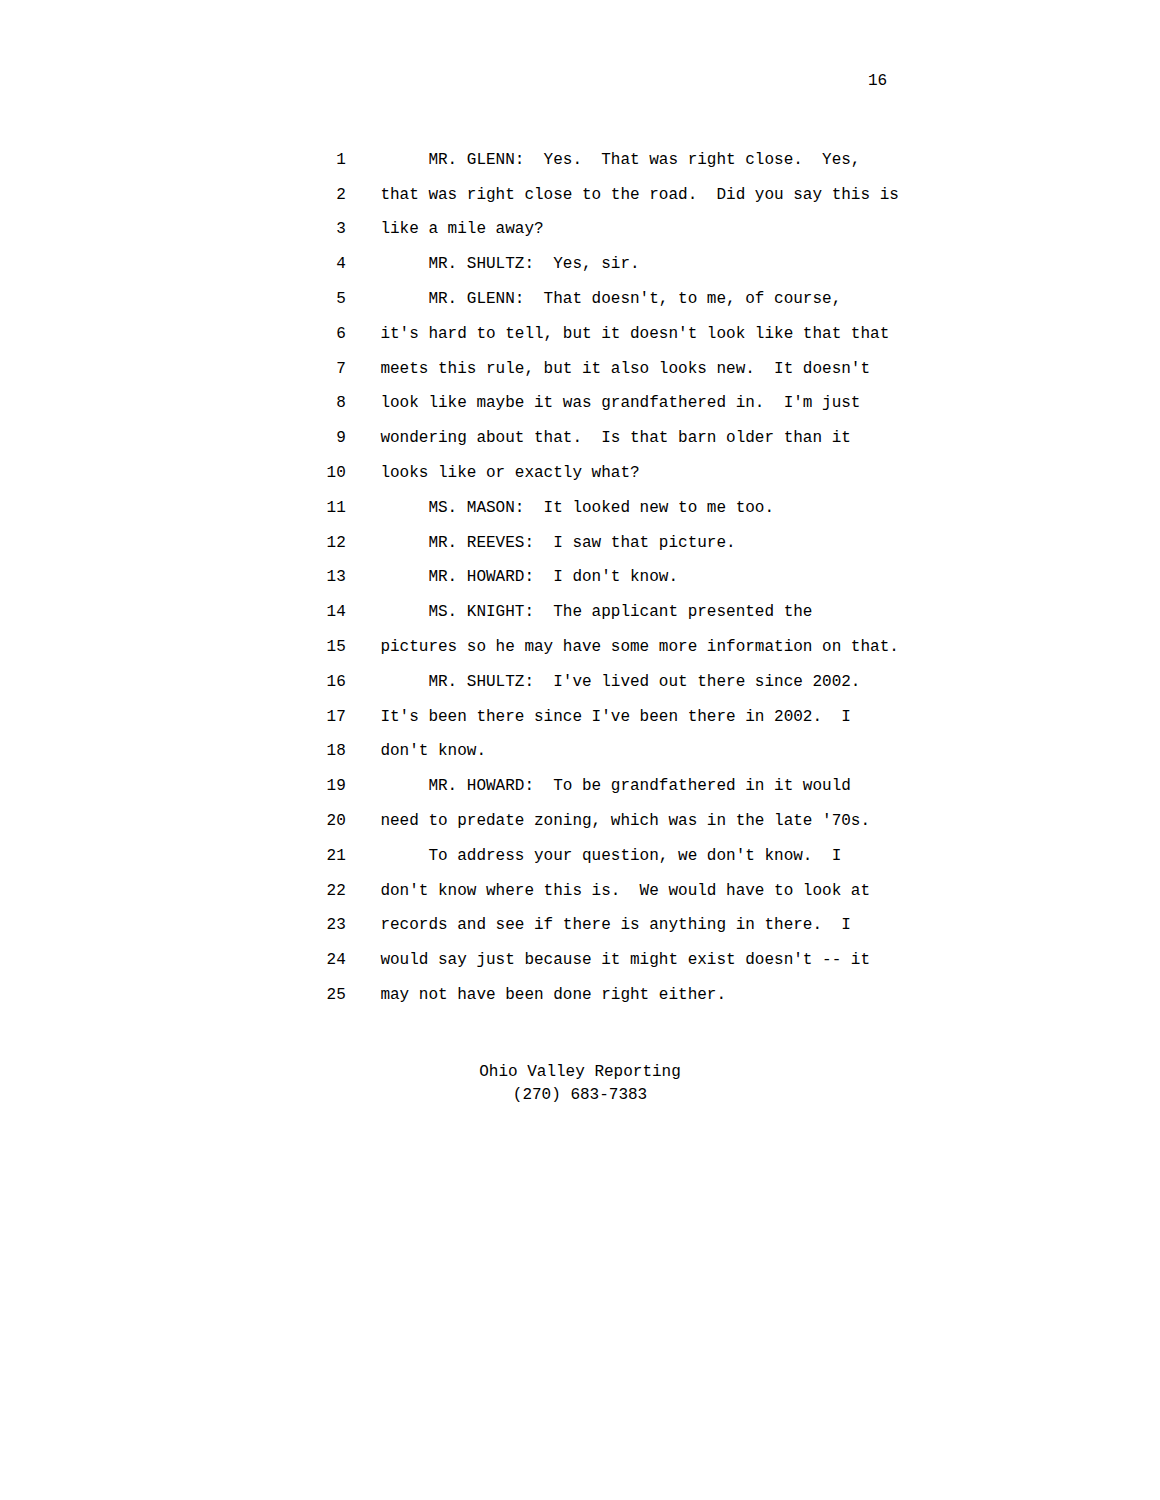16
| 1 | MR. GLENN: Yes. That was right close. Yes, |
| 2 | that was right close to the road. Did you say this is |
| 3 | like a mile away? |
| 4 | MR. SHULTZ: Yes, sir. |
| 5 | MR. GLENN: That doesn't, to me, of course, |
| 6 | it's hard to tell, but it doesn't look like that that |
| 7 | meets this rule, but it also looks new. It doesn't |
| 8 | look like maybe it was grandfathered in. I'm just |
| 9 | wondering about that. Is that barn older than it |
| 10 | looks like or exactly what? |
| 11 | MS. MASON: It looked new to me too. |
| 12 | MR. REEVES: I saw that picture. |
| 13 | MR. HOWARD: I don't know. |
| 14 | MS. KNIGHT: The applicant presented the |
| 15 | pictures so he may have some more information on that. |
| 16 | MR. SHULTZ: I've lived out there since 2002. |
| 17 | It's been there since I've been there in 2002. I |
| 18 | don't know. |
| 19 | MR. HOWARD: To be grandfathered in it would |
| 20 | need to predate zoning, which was in the late '70s. |
| 21 | To address your question, we don't know. I |
| 22 | don't know where this is. We would have to look at |
| 23 | records and see if there is anything in there. I |
| 24 | would say just because it might exist doesn't -- it |
| 25 | may not have been done right either. |
Ohio Valley Reporting
(270) 683-7383